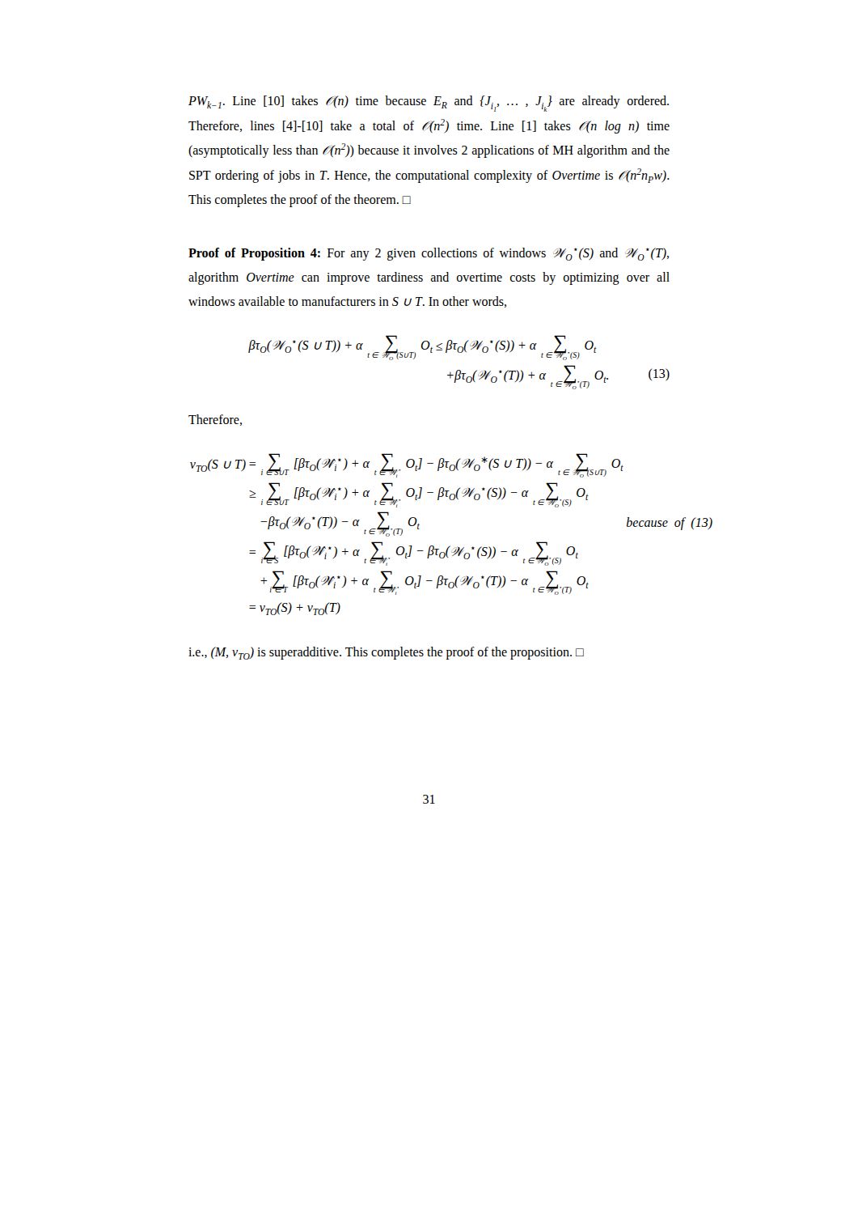PWk−1. Line [10] takes 𝒪(n) time because ER and {Ji1, … , Jik} are already ordered. Therefore, lines [4]-[10] take a total of 𝒪(n2) time. Line [1] takes 𝒪(n log n) time (asymptotically less than 𝒪(n2)) because it involves 2 applications of MH algorithm and the SPT ordering of jobs in T. Hence, the computational complexity of Overtime is 𝒪(n2nPw). This completes the proof of the theorem. □
Proof of Proposition 4: For any 2 given collections of windows 𝒲O⋆(S) and 𝒲O⋆(T), algorithm Overtime can improve tardiness and overtime costs by optimizing over all windows available to manufacturers in S ∪ T. In other words,
| βτ O ( 𝒲 O ⋆ (S ∪ T)) + α ∑ t ∈ 𝒲 O ⋆ (S∪T) O t | ≤ | βτ O ( 𝒲 O ⋆ (S)) + α ∑ t ∈ 𝒲 O ⋆ (S) O t |
| | | +βτ O ( 𝒲 O ⋆ (T)) + α ∑ t ∈ 𝒲 O ⋆ (T) O t . |
(13)
Therefore,
| v TO (S ∪ T) | = | ∑ i ∈ S∪T [βτ O ( 𝒲̂ i ⋆ ) + α ∑ t ∈ 𝒲̂ i ⋆ O t ] − βτ O ( 𝒲 O ∗ (S ∪ T)) − α ∑ t ∈ 𝒲 O ⋆ (S∪T) O t | |
| | ≥ | ∑ i ∈ S∪T [βτ O ( 𝒲̂ i ⋆ ) + α ∑ t ∈ 𝒲̂ i ⋆ O t ] − βτ O ( 𝒲 O ⋆ (S)) − α ∑ t ∈ 𝒲 O ⋆ (S) O t | |
| | | −βτ O ( 𝒲 O ⋆ (T)) − α ∑ t ∈ 𝒲 O ⋆ (T) O t | because of (13) |
| | = | ∑ i ∈ S [βτ O ( 𝒲̂ i ⋆ ) + α ∑ t ∈ 𝒲̂ i ⋆ O t ] − βτ O ( 𝒲 O ⋆ (S)) − α ∑ t ∈ 𝒲 O ⋆ (S) O t | |
| | | + ∑ i ∈ T [βτ O ( 𝒲̂ i ⋆ ) + α ∑ t ∈ 𝒲̂ i ⋆ O t ] − βτ O ( 𝒲 O ⋆ (T)) − α ∑ t ∈ 𝒲 O ⋆ (T) O t | |
| | = | v TO (S) + v TO (T) | |
i.e., (M, vTO) is superadditive. This completes the proof of the proposition. □
31